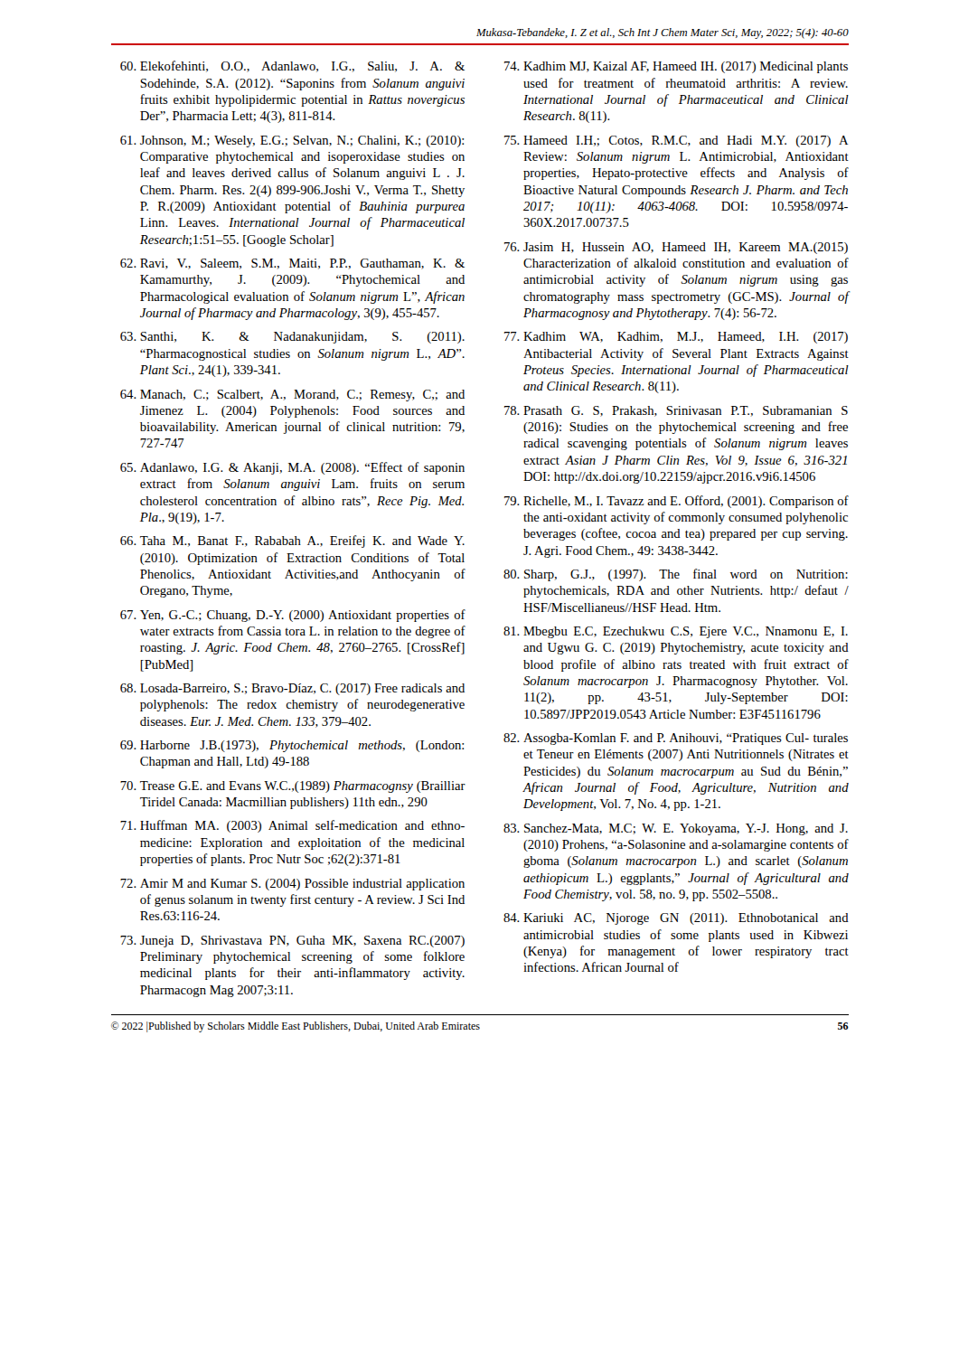Mukasa-Tebandeke, I. Z et al., Sch Int J Chem Mater Sci, May, 2022; 5(4): 40-60
Elekofehinti, O.O., Adanlawo, I.G., Saliu, J. A. & Sodehinde, S.A. (2012). “Saponins from Solanum anguivi fruits exhibit hypolipidermic potential in Rattus novergicus Der”, Pharmacia Lett; 4(3), 811-814.
Johnson, M.; Wesely, E.G.; Selvan, N.; Chalini, K.; (2010): Comparative phytochemical and isoperoxidase studies on leaf and leaves derived callus of Solanum anguivi L . J. Chem. Pharm. Res. 2(4) 899-906.Joshi V., Verma T., Shetty P. R.(2009) Antioxidant potential of Bauhinia purpurea Linn. Leaves. International Journal of Pharmaceutical Research;1:51–55. [Google Scholar]
Ravi, V., Saleem, S.M., Maiti, P.P., Gauthaman, K. & Kamamurthy, J. (2009). “Phytochemical and Pharmacological evaluation of Solanum nigrum L”, African Journal of Pharmacy and Pharmacology, 3(9), 455-457.
Santhi, K. & Nadanakunjidam, S. (2011). “Pharmacognostical studies on Solanum nigrum L., AD”. Plant Sci., 24(1), 339-341.
Manach, C.; Scalbert, A., Morand, C.; Remesy, C,; and Jimenez L. (2004) Polyphenols: Food sources and bioavailability. American journal of clinical nutrition: 79, 727-747
Adanlawo, I.G. & Akanji, M.A. (2008). “Effect of saponin extract from Solanum anguivi Lam. fruits on serum cholesterol concentration of albino rats”, Rece Pig. Med. Pla., 9(19), 1-7.
Taha M., Banat F., Rababah A., Ereifej K. and Wade Y. (2010). Optimization of Extraction Conditions of Total Phenolics, Antioxidant Activities,and Anthocyanin of Oregano, Thyme,
Yen, G.-C.; Chuang, D.-Y. (2000) Antioxidant properties of water extracts from Cassia tora L. in relation to the degree of roasting. J. Agric. Food Chem. 48, 2760–2765. [CrossRef] [PubMed]
Losada-Barreiro, S.; Bravo-Díaz, C. (2017) Free radicals and polyphenols: The redox chemistry of neurodegenerative diseases. Eur. J. Med. Chem. 133, 379–402.
Harborne J.B.(1973), Phytochemical methods, (London: Chapman and Hall, Ltd) 49-188
Trease G.E. and Evans W.C.,(1989) Pharmacognsy (Brailliar Tiridel Canada: Macmillian publishers) 11th edn., 290
Huffman MA. (2003) Animal self-medication and ethno-medicine: Exploration and exploitation of the medicinal properties of plants. Proc Nutr Soc ;62(2):371-81
Amir M and Kumar S. (2004) Possible industrial application of genus solanum in twenty first century - A review. J Sci Ind Res.63:116-24.
Juneja D, Shrivastava PN, Guha MK, Saxena RC.(2007) Preliminary phytochemical screening of some folklore medicinal plants for their anti-inflammatory activity. Pharmacogn Mag 2007;3:11.
Kadhim MJ, Kaizal AF, Hameed IH. (2017) Medicinal plants used for treatment of rheumatoid arthritis: A review. International Journal of Pharmaceutical and Clinical Research. 8(11).
Hameed I.H,; Cotos, R.M.C, and Hadi M.Y. (2017) A Review: Solanum nigrum L. Antimicrobial, Antioxidant properties, Hepato-protective effects and Analysis of Bioactive Natural Compounds Research J. Pharm. and Tech 2017; 10(11): 4063-4068. DOI: 10.5958/0974-360X.2017.00737.5
Jasim H, Hussein AO, Hameed IH, Kareem MA.(2015) Characterization of alkaloid constitution and evaluation of antimicrobial activity of Solanum nigrum using gas chromatography mass spectrometry (GC-MS). Journal of Pharmacognosy and Phytotherapy. 7(4): 56-72.
Kadhim WA, Kadhim, M.J., Hameed, I.H. (2017) Antibacterial Activity of Several Plant Extracts Against Proteus Species. International Journal of Pharmaceutical and Clinical Research. 8(11).
Prasath G. S, Prakash, Srinivasan P.T., Subramanian S (2016): Studies on the phytochemical screening and free radical scavenging potentials of Solanum nigrum leaves extract Asian J Pharm Clin Res, Vol 9, Issue 6, 316-321 DOI: http://dx.doi.org/10.22159/ajpcr.2016.v9i6.14506
Richelle, M., I. Tavazz and E. Offord, (2001). Comparison of the anti-oxidant activity of commonly consumed polyhenolic beverages (coftee, cocoa and tea) prepared per cup serving. J. Agri. Food Chem., 49: 3438-3442.
Sharp, G.J., (1997). The final word on Nutrition: phytochemicals, RDA and other Nutrients. http:/ defaut / HSF/Miscellianeus//HSF Head. Htm.
Mbegbu E.C, Ezechukwu C.S, Ejere V.C., Nnamonu E, I. and Ugwu G. C. (2019) Phytochemistry, acute toxicity and blood profile of albino rats treated with fruit extract of Solanum macrocarpon J. Pharmacognosy Phytother. Vol. 11(2), pp. 43-51, July-September DOI: 10.5897/JPP2019.0543 Article Number: E3F451161796
Assogba-Komlan F. and P. Anihouvi, “Pratiques Cul- turales et Teneur en Eléments (2007) Anti Nutritionnels (Nitrates et Pesticides) du Solanum macrocarpum au Sud du Bénin,” African Journal of Food, Agriculture, Nutrition and Development, Vol. 7, No. 4, pp. 1-21.
Sanchez-Mata, M.C; W. E. Yokoyama, Y.-J. Hong, and J. (2010) Prohens, “a-Solasonine and a-solamargine contents of gboma (Solanum macrocarpon L.) and scarlet (Solanum aethiopicum L.) eggplants,” Journal of Agricultural and Food Chemistry, vol. 58, no. 9, pp. 5502–5508..
Kariuki AC, Njoroge GN (2011). Ethnobotanical and antimicrobial studies of some plants used in Kibwezi (Kenya) for management of lower respiratory tract infections. African Journal of
© 2022 |Published by Scholars Middle East Publishers, Dubai, United Arab Emirates 56